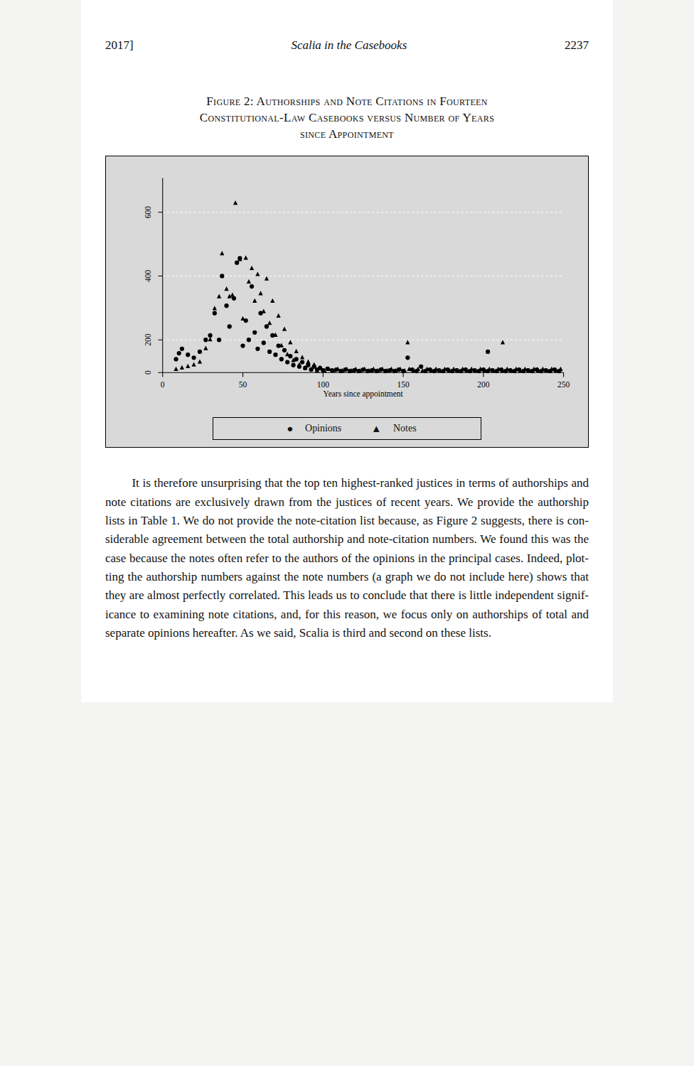2017] Scalia in the Casebooks 2237
Figure 2: Authorships and Note Citations in Fourteen
Constitutional-Law Casebooks versus Number of Years
since Appointment
0 200 400 600 0 50 100 150 200 250 Years since appointment
● Opinions ▲ Notes
It is therefore unsurprising that the top ten highest-ranked justices in terms of authorships and note citations are exclusively drawn from the justices of recent years. We provide the authorship lists in Table 1. We do not provide the note-citation list because, as Figure 2 suggests, there is considerable agreement between the total authorship and note-citation numbers. We found this was the case because the notes often refer to the authors of the opinions in the principal cases. Indeed, plotting the authorship numbers against the note numbers (a graph we do not include here) shows that they are almost perfectly correlated. This leads us to conclude that there is little independent significance to examining note citations, and, for this reason, we focus only on authorships of total and separate opinions hereafter. As we said, Scalia is third and second on these lists.